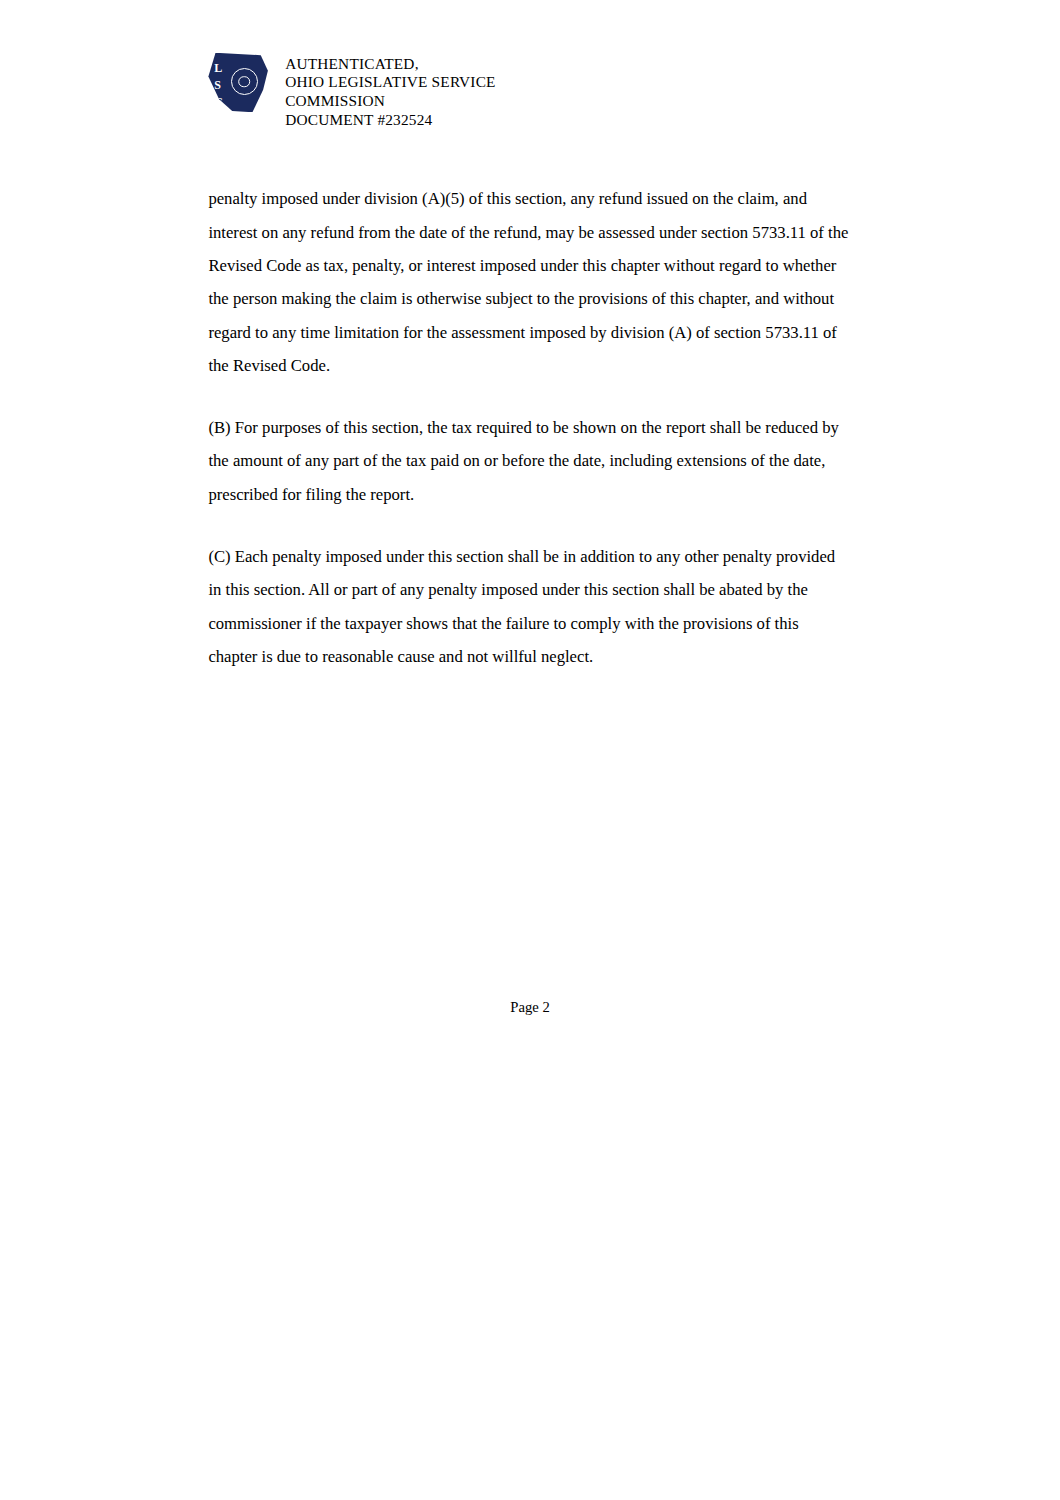LSC
AUTHENTICATED,
OHIO LEGISLATIVE SERVICE
COMMISSION
DOCUMENT #232524
penalty imposed under division (A)(5) of this section, any refund issued on the claim, and interest on any refund from the date of the refund, may be assessed under section 5733.11 of the Revised Code as tax, penalty, or interest imposed under this chapter without regard to whether the person making the claim is otherwise subject to the provisions of this chapter, and without regard to any time limitation for the assessment imposed by division (A) of section 5733.11 of the Revised Code.
(B) For purposes of this section, the tax required to be shown on the report shall be reduced by the amount of any part of the tax paid on or before the date, including extensions of the date, prescribed for filing the report.
(C) Each penalty imposed under this section shall be in addition to any other penalty provided in this section. All or part of any penalty imposed under this section shall be abated by the commissioner if the taxpayer shows that the failure to comply with the provisions of this chapter is due to reasonable cause and not willful neglect.
Page 2